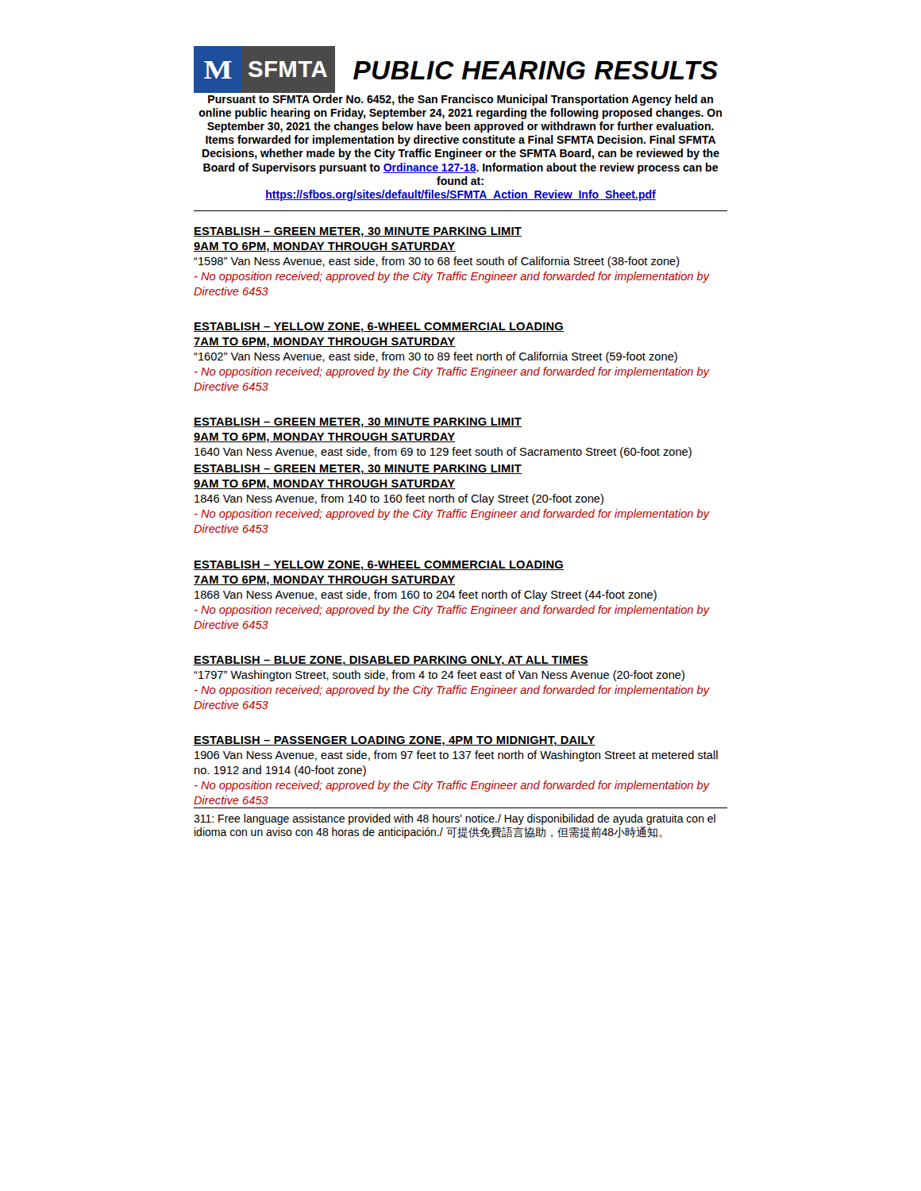M
SFMTA
PUBLIC HEARING RESULTS
Pursuant to SFMTA Order No. 6452, the San Francisco Municipal Transportation Agency held an online public hearing on Friday, September 24, 2021 regarding the following proposed changes. On September 30, 2021 the changes below have been approved or withdrawn for further evaluation. Items forwarded for implementation by directive constitute a Final SFMTA Decision. Final SFMTA Decisions, whether made by the City Traffic Engineer or the SFMTA Board, can be reviewed by the Board of Supervisors pursuant to Ordinance 127-18. Information about the review process can be found at: https://sfbos.org/sites/default/files/SFMTA_Action_Review_Info_Sheet.pdf
ESTABLISH – GREEN METER, 30 MINUTE PARKING LIMIT
9AM TO 6PM, MONDAY THROUGH SATURDAY
“1598” Van Ness Avenue, east side, from 30 to 68 feet south of California Street (38-foot zone)
- No opposition received; approved by the City Traffic Engineer and forwarded for implementation by Directive 6453
ESTABLISH – YELLOW ZONE, 6-WHEEL COMMERCIAL LOADING
7AM TO 6PM, MONDAY THROUGH SATURDAY
“1602” Van Ness Avenue, east side, from 30 to 89 feet north of California Street (59-foot zone)
- No opposition received; approved by the City Traffic Engineer and forwarded for implementation by Directive 6453
ESTABLISH – GREEN METER, 30 MINUTE PARKING LIMIT
9AM TO 6PM, MONDAY THROUGH SATURDAY
1640 Van Ness Avenue, east side, from 69 to 129 feet south of Sacramento Street (60-foot zone)
ESTABLISH – GREEN METER, 30 MINUTE PARKING LIMIT
9AM TO 6PM, MONDAY THROUGH SATURDAY
1846 Van Ness Avenue, from 140 to 160 feet north of Clay Street (20-foot zone)
- No opposition received; approved by the City Traffic Engineer and forwarded for implementation by Directive 6453
ESTABLISH – YELLOW ZONE, 6-WHEEL COMMERCIAL LOADING
7AM TO 6PM, MONDAY THROUGH SATURDAY
1868 Van Ness Avenue, east side, from 160 to 204 feet north of Clay Street (44-foot zone)
- No opposition received; approved by the City Traffic Engineer and forwarded for implementation by Directive 6453
ESTABLISH – BLUE ZONE, DISABLED PARKING ONLY, AT ALL TIMES
“1797” Washington Street, south side, from 4 to 24 feet east of Van Ness Avenue (20-foot zone)
- No opposition received; approved by the City Traffic Engineer and forwarded for implementation by Directive 6453
ESTABLISH – PASSENGER LOADING ZONE, 4PM TO MIDNIGHT, DAILY
1906 Van Ness Avenue, east side, from 97 feet to 137 feet north of Washington Street at metered stall no. 1912 and 1914 (40-foot zone)
- No opposition received; approved by the City Traffic Engineer and forwarded for implementation by Directive 6453
311: Free language assistance provided with 48 hours' notice./ Hay disponibilidad de ayuda gratuita con el idioma con un aviso con 48 horas de anticipación./ 可提供免費語言協助，但需提前48小時通知。